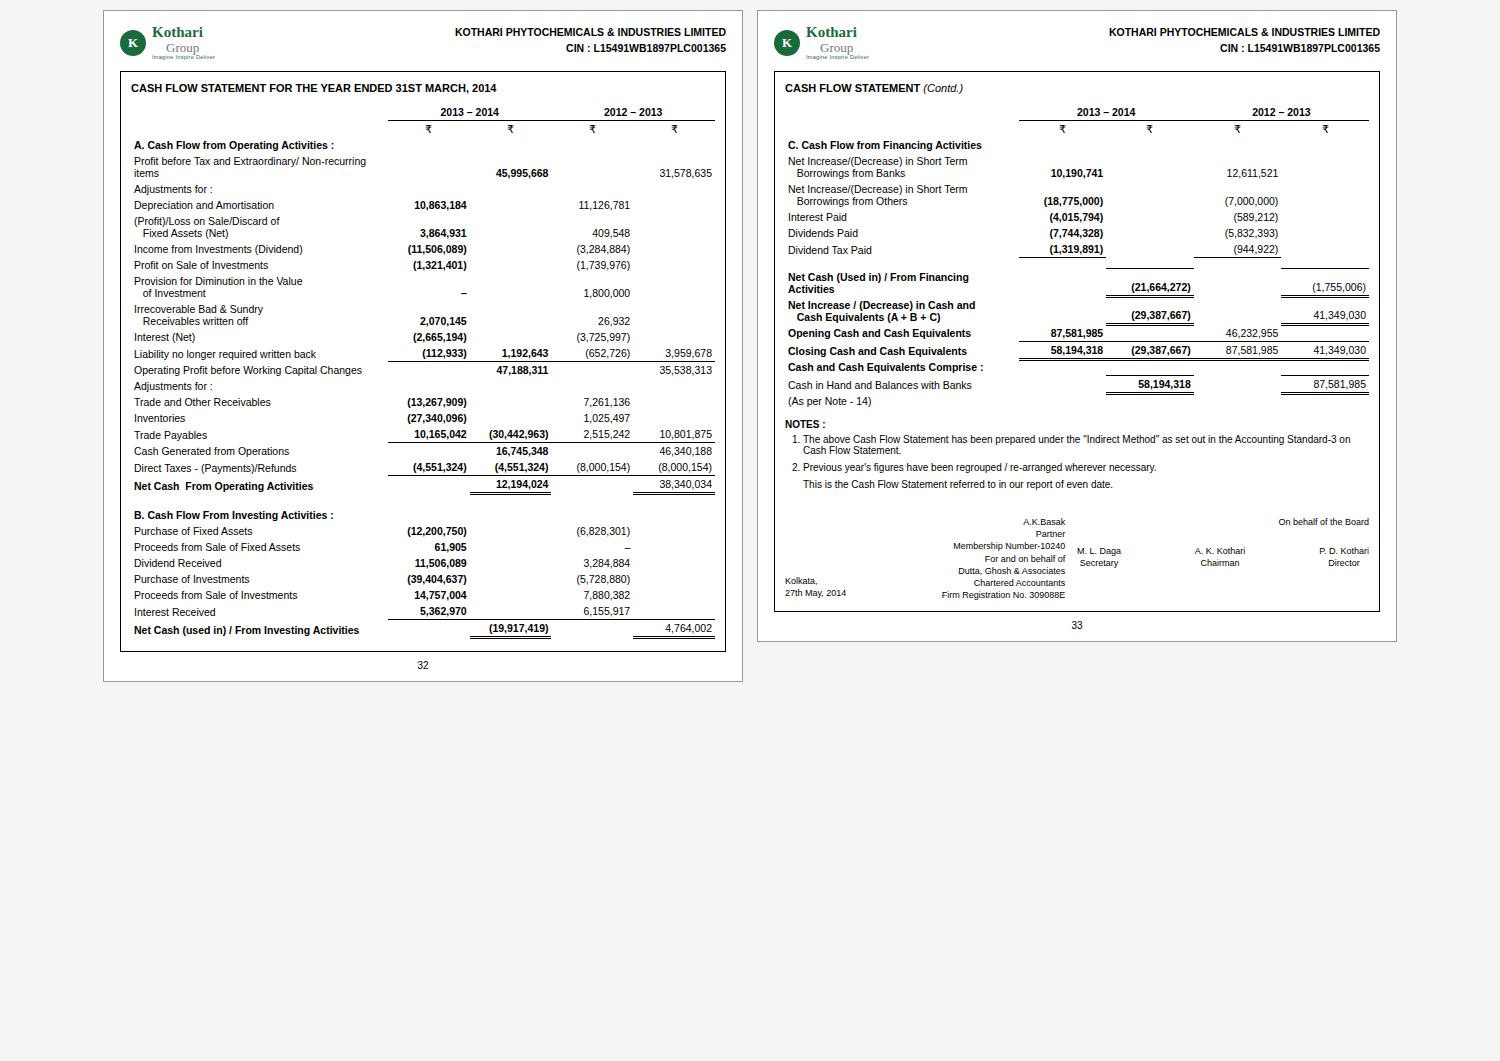K
Kothari Group Imagine Inspire Deliver
KOTHARI PHYTOCHEMICALS & INDUSTRIES LIMITED
CIN : L15491WB1897PLC001365
CASH FLOW STATEMENT FOR THE YEAR ENDED 31ST MARCH, 2014
| | 2013 – 2014 | 2012 – 2013 |
| --- | --- | --- |
| | ₹ | ₹ | ₹ | ₹ |
| A. Cash Flow from Operating Activities : | | | | |
| Profit before Tax and Extraordinary/ Non-recurring items | | 45,995,668 | | 31,578,635 |
| Adjustments for : | | | | |
| Depreciation and Amortisation | 10,863,184 | | 11,126,781 | |
| (Profit)/Loss on Sale/Discard of Fixed Assets (Net) | 3,864,931 | | 409,548 | |
| Income from Investments (Dividend) | (11,506,089) | | (3,284,884) | |
| Profit on Sale of Investments | (1,321,401) | | (1,739,976) | |
| Provision for Diminution in the Value of Investment | – | | 1,800,000 | |
| Irrecoverable Bad & Sundry Receivables written off | 2,070,145 | | 26,932 | |
| Interest (Net) | (2,665,194) | | (3,725,997) | |
| Liability no longer required written back | (112,933) | 1,192,643 | (652,726) | 3,959,678 |
| Operating Profit before Working Capital Changes | | 47,188,311 | | 35,538,313 |
| Adjustments for : | | | | |
| Trade and Other Receivables | (13,267,909) | | 7,261,136 | |
| Inventories | (27,340,096) | | 1,025,497 | |
| Trade Payables | 10,165,042 | (30,442,963) | 2,515,242 | 10,801,875 |
| Cash Generated from Operations | | 16,745,348 | | 46,340,188 |
| Direct Taxes - (Payments)/Refunds | (4,551,324) | (4,551,324) | (8,000,154) | (8,000,154) |
| Net Cash From Operating Activities | | 12,194,024 | | 38,340,034 |
| B. Cash Flow From Investing Activities : | | | | |
| Purchase of Fixed Assets | (12,200,750) | | (6,828,301) | |
| Proceeds from Sale of Fixed Assets | 61,905 | | – | |
| Dividend Received | 11,506,089 | | 3,284,884 | |
| Purchase of Investments | (39,404,637) | | (5,728,880) | |
| Proceeds from Sale of Investments | 14,757,004 | | 7,880,382 | |
| Interest Received | 5,362,970 | | 6,155,917 | |
| Net Cash (used in) / From Investing Activities | | (19,917,419) | | 4,764,002 |
32
K
Kothari Group Imagine Inspire Deliver
KOTHARI PHYTOCHEMICALS & INDUSTRIES LIMITED
CIN : L15491WB1897PLC001365
CASH FLOW STATEMENT (Contd.)
| | 2013 – 2014 | 2012 – 2013 |
| --- | --- | --- |
| | ₹ | ₹ | ₹ | ₹ |
| C. Cash Flow from Financing Activities | | | | |
| Net Increase/(Decrease) in Short Term Borrowings from Banks | 10,190,741 | | 12,611,521 | |
| Net Increase/(Decrease) in Short Term Borrowings from Others | (18,775,000) | | (7,000,000) | |
| Interest Paid | (4,015,794) | | (589,212) | |
| Dividends Paid | (7,744,328) | | (5,832,393) | |
| Dividend Tax Paid | (1,319,891) | | (944,922) | |
| Net Cash (Used in) / From Financing Activities | | (21,664,272) | | (1,755,006) |
| Net Increase / (Decrease) in Cash and Cash Equivalents (A + B + C) | | (29,387,667) | | 41,349,030 |
| Opening Cash and Cash Equivalents | 87,581,985 | | 46,232,955 | |
| Closing Cash and Cash Equivalents | 58,194,318 | (29,387,667) | 87,581,985 | 41,349,030 |
| Cash and Cash Equivalents Comprise : | | | | |
| Cash in Hand and Balances with Banks | | 58,194,318 | | 87,581,985 |
| (As per Note - 14) | | | | |
NOTES :
The above Cash Flow Statement has been prepared under the "Indirect Method" as set out in the Accounting Standard-3 on Cash Flow Statement.
Previous year's figures have been regrouped / re-arranged wherever necessary.
This is the Cash Flow Statement referred to in our report of even date.
A.K.Basak
Partner
Membership Number-10240
For and on behalf of
Dutta, Ghosh & Associates
Chartered Accountants
Firm Registration No. 309088E
Kolkata,
27th May, 2014
On behalf of the Board
M. L. Daga
Secretary
A. K. Kothari
Chairman
P. D. Kothari
Director
33